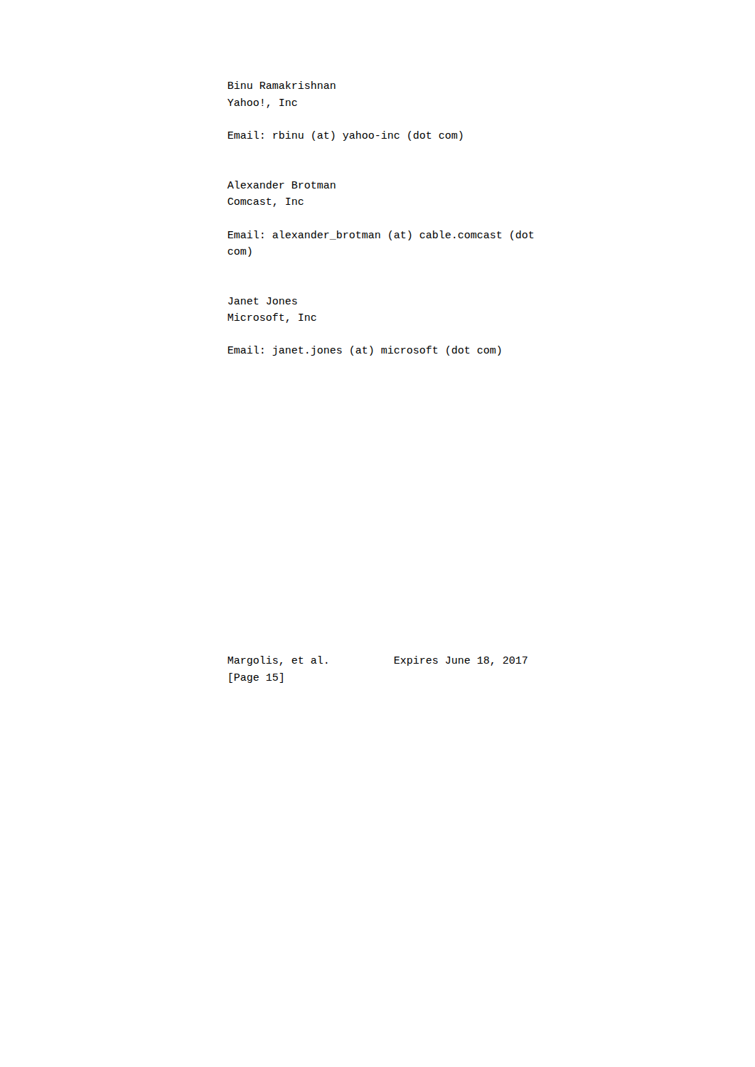Binu Ramakrishnan
Yahoo!, Inc

Email: rbinu (at) yahoo-inc (dot com)


Alexander Brotman
Comcast, Inc

Email: alexander_brotman (at) cable.comcast (dot com)


Janet Jones
Microsoft, Inc

Email: janet.jones (at) microsoft (dot com)
Margolis, et al.          Expires June 18, 2017                [Page 15]